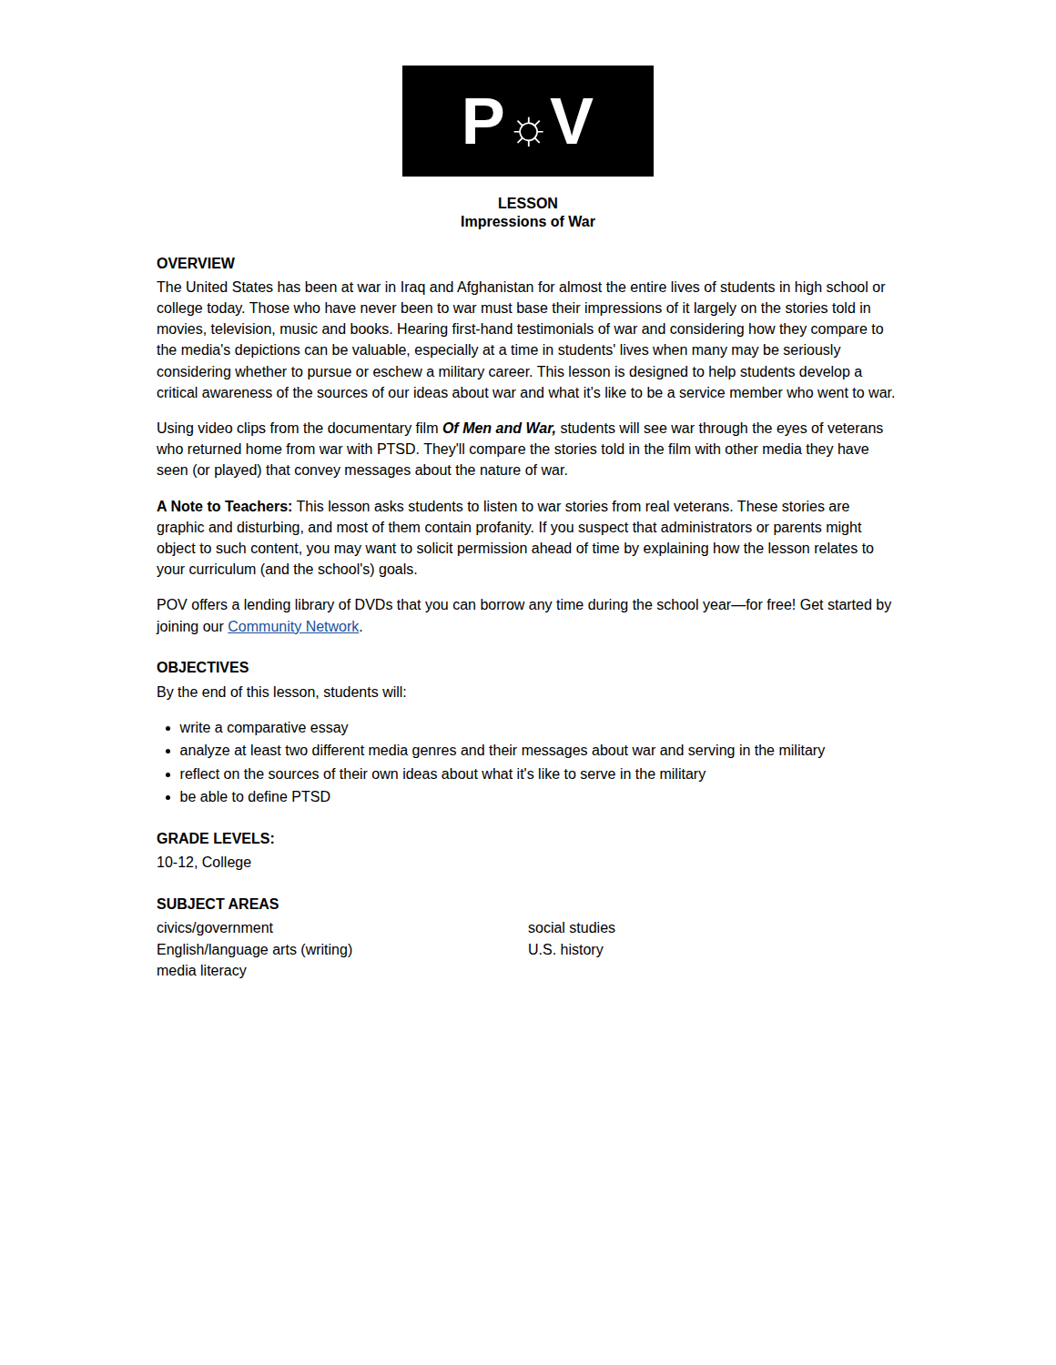P☼V
LESSON Impressions of War
Overview
The United States has been at war in Iraq and Afghanistan for almost the entire lives of students in high school or college today. Those who have never been to war must base their impressions of it largely on the stories told in movies, television, music and books. Hearing first-hand testimonials of war and considering how they compare to the media's depictions can be valuable, especially at a time in students' lives when many may be seriously considering whether to pursue or eschew a military career. This lesson is designed to help students develop a critical awareness of the sources of our ideas about war and what it's like to be a service member who went to war.
Using video clips from the documentary film Of Men and War, students will see war through the eyes of veterans who returned home from war with PTSD. They'll compare the stories told in the film with other media they have seen (or played) that convey messages about the nature of war.
A Note to Teachers: This lesson asks students to listen to war stories from real veterans. These stories are graphic and disturbing, and most of them contain profanity. If you suspect that administrators or parents might object to such content, you may want to solicit permission ahead of time by explaining how the lesson relates to your curriculum (and the school's) goals.
POV offers a lending library of DVDs that you can borrow any time during the school year—for free! Get started by joining our Community Network.
Objectives
By the end of this lesson, students will:
write a comparative essay
analyze at least two different media genres and their messages about war and serving in the military
reflect on the sources of their own ideas about what it's like to serve in the military
be able to define PTSD
Grade Levels:
10-12, College
Subject Areas
| civics/government | social studies |
| English/language arts (writing) | U.S. history |
| media literacy | |